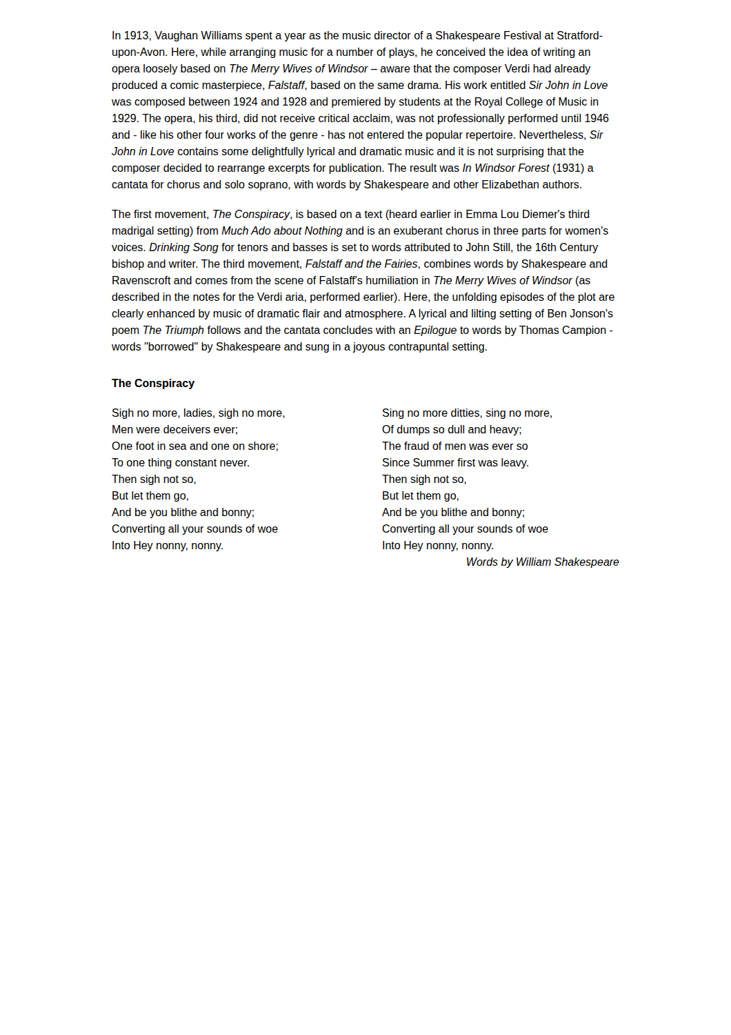In 1913, Vaughan Williams spent a year as the music director of a Shakespeare Festival at Stratford-upon-Avon. Here, while arranging music for a number of plays, he conceived the idea of writing an opera loosely based on The Merry Wives of Windsor – aware that the composer Verdi had already produced a comic masterpiece, Falstaff, based on the same drama. His work entitled Sir John in Love was composed between 1924 and 1928 and premiered by students at the Royal College of Music in 1929. The opera, his third, did not receive critical acclaim, was not professionally performed until 1946 and - like his other four works of the genre - has not entered the popular repertoire. Nevertheless, Sir John in Love contains some delightfully lyrical and dramatic music and it is not surprising that the composer decided to rearrange excerpts for publication. The result was In Windsor Forest (1931) a cantata for chorus and solo soprano, with words by Shakespeare and other Elizabethan authors.
The first movement, The Conspiracy, is based on a text (heard earlier in Emma Lou Diemer's third madrigal setting) from Much Ado about Nothing and is an exuberant chorus in three parts for women's voices. Drinking Song for tenors and basses is set to words attributed to John Still, the 16th Century bishop and writer. The third movement, Falstaff and the Fairies, combines words by Shakespeare and Ravenscroft and comes from the scene of Falstaff's humiliation in The Merry Wives of Windsor (as described in the notes for the Verdi aria, performed earlier). Here, the unfolding episodes of the plot are clearly enhanced by music of dramatic flair and atmosphere. A lyrical and lilting setting of Ben Jonson's poem The Triumph follows and the cantata concludes with an Epilogue to words by Thomas Campion - words "borrowed" by Shakespeare and sung in a joyous contrapuntal setting.
The Conspiracy
Sigh no more, ladies, sigh no more,
Men were deceivers ever;
One foot in sea and one on shore;
To one thing constant never.
Then sigh not so,
But let them go,
And be you blithe and bonny;
Converting all your sounds of woe
Into Hey nonny, nonny.
Sing no more ditties, sing no more,
Of dumps so dull and heavy;
The fraud of men was ever so
Since Summer first was leavy.
Then sigh not so,
But let them go,
And be you blithe and bonny;
Converting all your sounds of woe
Into Hey nonny, nonny.
Words by William Shakespeare